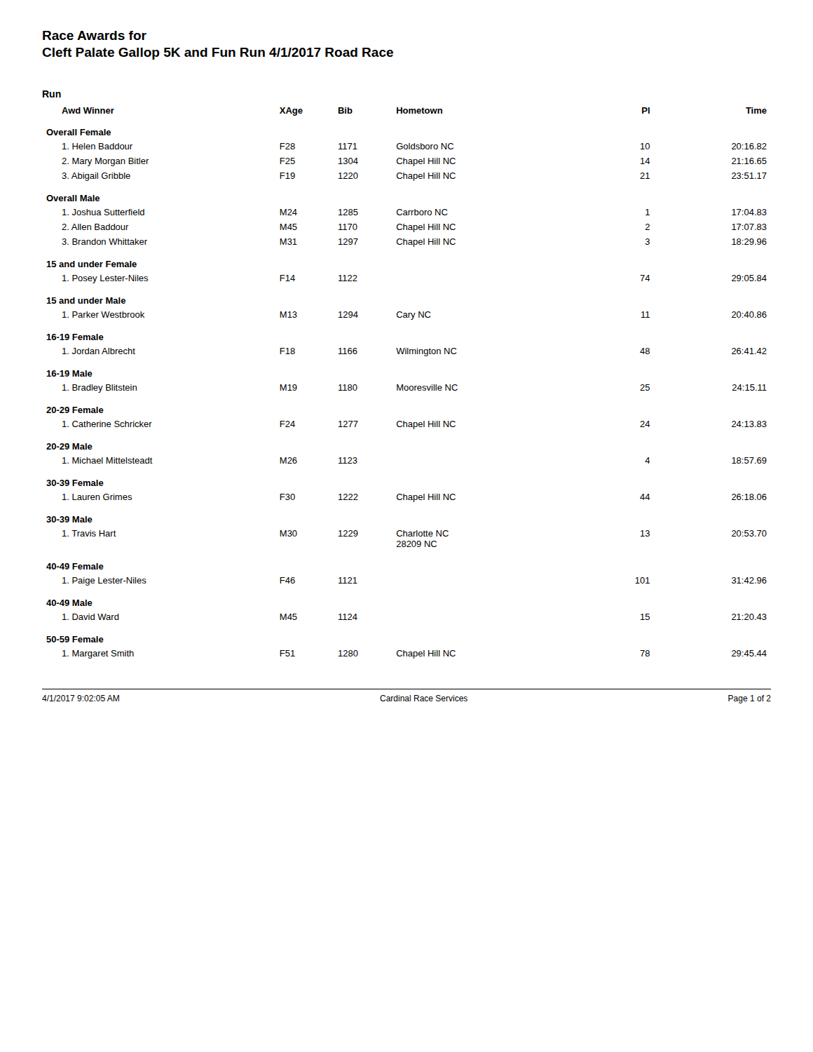Race Awards for
Cleft Palate Gallop 5K and Fun Run 4/1/2017 Road Race
Run
| Awd Winner | XAge | Bib | Hometown | Pl | Time |
| --- | --- | --- | --- | --- | --- |
| Overall Female |
| 1. Helen Baddour | F28 | 1171 | Goldsboro NC | 10 | 20:16.82 |
| 2. Mary Morgan Bitler | F25 | 1304 | Chapel Hill NC | 14 | 21:16.65 |
| 3. Abigail Gribble | F19 | 1220 | Chapel Hill NC | 21 | 23:51.17 |
| Overall Male |
| 1. Joshua Sutterfield | M24 | 1285 | Carrboro NC | 1 | 17:04.83 |
| 2. Allen Baddour | M45 | 1170 | Chapel Hill NC | 2 | 17:07.83 |
| 3. Brandon Whittaker | M31 | 1297 | Chapel Hill NC | 3 | 18:29.96 |
| 15 and under Female |
| 1. Posey Lester-Niles | F14 | 1122 | | 74 | 29:05.84 |
| 15 and under Male |
| 1. Parker Westbrook | M13 | 1294 | Cary NC | 11 | 20:40.86 |
| 16-19 Female |
| 1. Jordan Albrecht | F18 | 1166 | Wilmington NC | 48 | 26:41.42 |
| 16-19 Male |
| 1. Bradley Blitstein | M19 | 1180 | Mooresville NC | 25 | 24:15.11 |
| 20-29 Female |
| 1. Catherine Schricker | F24 | 1277 | Chapel Hill NC | 24 | 24:13.83 |
| 20-29 Male |
| 1. Michael Mittelsteadt | M26 | 1123 | | 4 | 18:57.69 |
| 30-39 Female |
| 1. Lauren Grimes | F30 | 1222 | Chapel Hill NC | 44 | 26:18.06 |
| 30-39 Male |
| 1. Travis Hart | M30 | 1229 | Charlotte NC 28209 NC | 13 | 20:53.70 |
| 40-49 Female |
| 1. Paige Lester-Niles | F46 | 1121 | | 101 | 31:42.96 |
| 40-49 Male |
| 1. David Ward | M45 | 1124 | | 15 | 21:20.43 |
| 50-59 Female |
| 1. Margaret Smith | F51 | 1280 | Chapel Hill NC | 78 | 29:45.44 |
4/1/2017 9:02:05 AM Cardinal Race Services Page 1 of 2